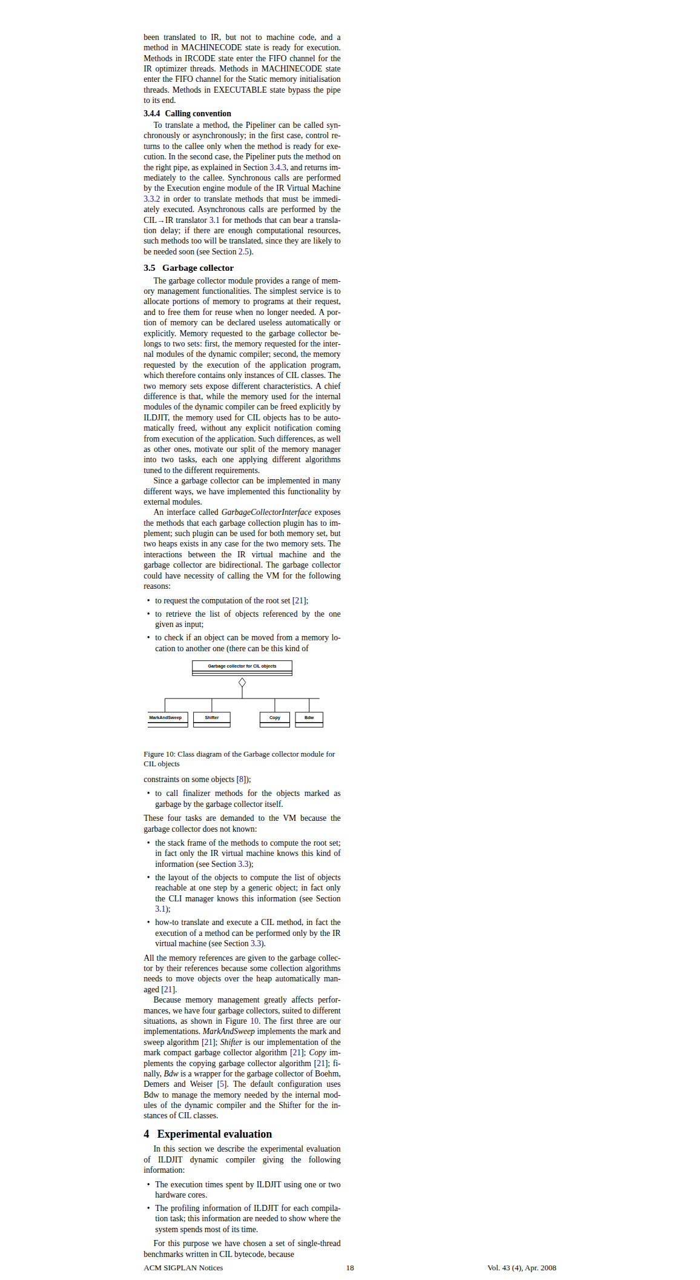been translated to IR, but not to machine code, and a method in MACHINECODE state is ready for execution. Methods in IRCODE state enter the FIFO channel for the IR optimizer threads. Methods in MACHINECODE state enter the FIFO channel for the Static memory initialisation threads. Methods in EXECUTABLE state bypass the pipe to its end.
3.4.4 Calling convention
To translate a method, the Pipeliner can be called synchronously or asynchronously; in the first case, control returns to the callee only when the method is ready for execution. In the second case, the Pipeliner puts the method on the right pipe, as explained in Section 3.4.3, and returns immediately to the callee. Synchronous calls are performed by the Execution engine module of the IR Virtual Machine 3.3.2 in order to translate methods that must be immediately executed. Asynchronous calls are performed by the CIL→IR translator 3.1 for methods that can bear a translation delay; if there are enough computational resources, such methods too will be translated, since they are likely to be needed soon (see Section 2.5).
3.5 Garbage collector
The garbage collector module provides a range of memory management functionalities. The simplest service is to allocate portions of memory to programs at their request, and to free them for reuse when no longer needed. A portion of memory can be declared useless automatically or explicitly. Memory requested to the garbage collector belongs to two sets: first, the memory requested for the internal modules of the dynamic compiler; second, the memory requested by the execution of the application program, which therefore contains only instances of CIL classes. The two memory sets expose different characteristics. A chief difference is that, while the memory used for the internal modules of the dynamic compiler can be freed explicitly by ILDJIT, the memory used for CIL objects has to be automatically freed, without any explicit notification coming from execution of the application. Such differences, as well as other ones, motivate our split of the memory manager into two tasks, each one applying different algorithms tuned to the different requirements.
Since a garbage collector can be implemented in many different ways, we have implemented this functionality by external modules.
An interface called GarbageCollectorInterface exposes the methods that each garbage collection plugin has to implement; such plugin can be used for both memory set, but two heaps exists in any case for the two memory sets. The interactions between the IR virtual machine and the garbage collector are bidirectional. The garbage collector could have necessity of calling the VM for the following reasons:
to request the computation of the root set [21];
to retrieve the list of objects referenced by the one given as input;
to check if an object can be moved from a memory location to another one (there can be this kind of
Garbage collector for CIL objects MarkAndSweep Shifter Copy Bdw
Figure 10: Class diagram of the Garbage collector module for CIL objects
constraints on some objects [8]);
to call finalizer methods for the objects marked as garbage by the garbage collector itself.
These four tasks are demanded to the VM because the garbage collector does not known:
the stack frame of the methods to compute the root set; in fact only the IR virtual machine knows this kind of information (see Section 3.3);
the layout of the objects to compute the list of objects reachable at one step by a generic object; in fact only the CLI manager knows this information (see Section 3.1);
how-to translate and execute a CIL method, in fact the execution of a method can be performed only by the IR virtual machine (see Section 3.3).
All the memory references are given to the garbage collector by their references because some collection algorithms needs to move objects over the heap automatically managed [21].
Because memory management greatly affects performances, we have four garbage collectors, suited to different situations, as shown in Figure 10. The first three are our implementations. MarkAndSweep implements the mark and sweep algorithm [21]; Shifter is our implementation of the mark compact garbage collector algorithm [21]; Copy implements the copying garbage collector algorithm [21]; finally, Bdw is a wrapper for the garbage collector of Boehm, Demers and Weiser [5]. The default configuration uses Bdw to manage the memory needed by the internal modules of the dynamic compiler and the Shifter for the instances of CIL classes.
4 Experimental evaluation
In this section we describe the experimental evaluation of ILDJIT dynamic compiler giving the following information:
The execution times spent by ILDJIT using one or two hardware cores.
The profiling information of ILDJIT for each compilation task; this information are needed to show where the system spends most of its time.
For this purpose we have chosen a set of single-thread benchmarks written in CIL bytecode, because
ACM SIGPLAN Notices
18
Vol. 43 (4), Apr. 2008